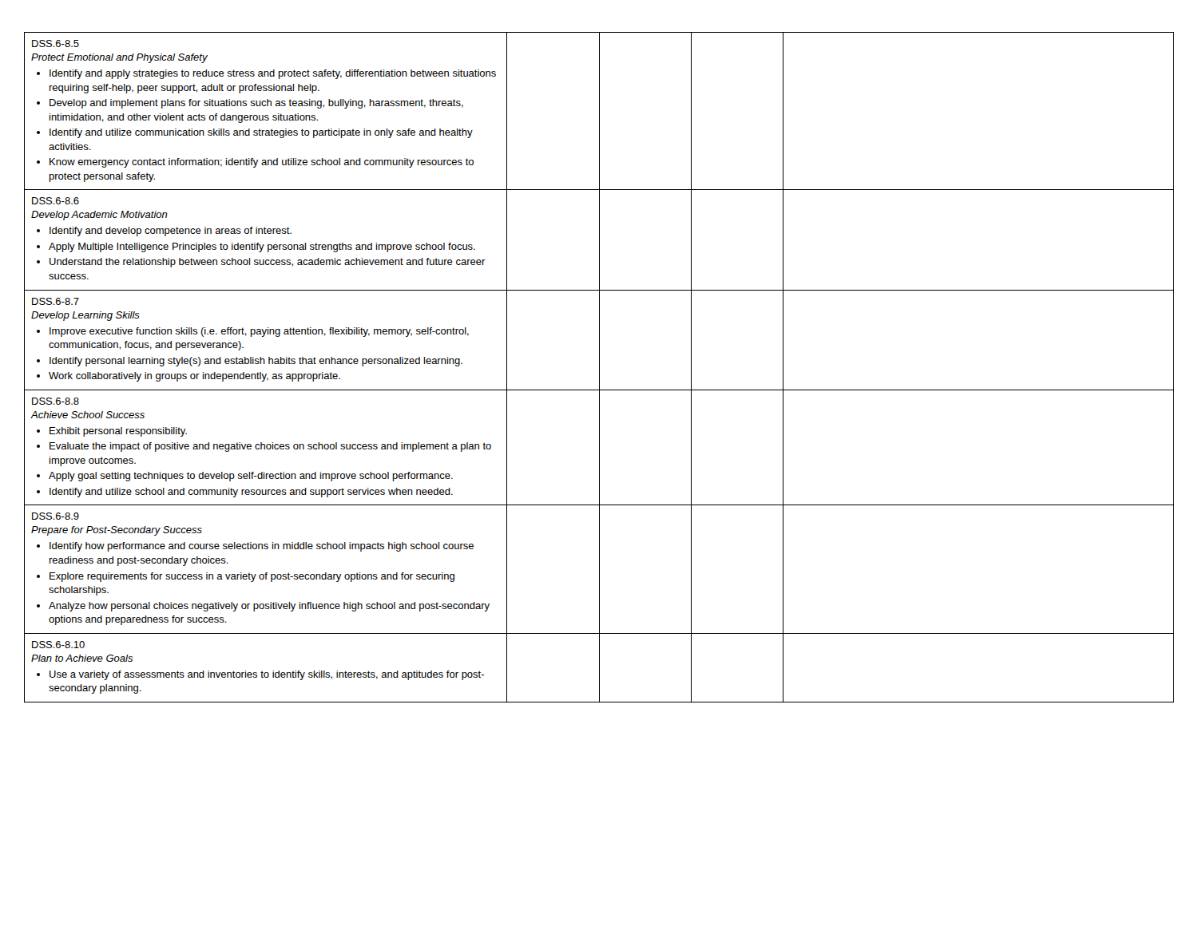| DSS.6-8.5 Protect Emotional and Physical Safety Identify and apply strategies to reduce stress and protect safety, differentiation between situations requiring self-help, peer support, adult or professional help. Develop and implement plans for situations such as teasing, bullying, harassment, threats, intimidation, and other violent acts of dangerous situations. Identify and utilize communication skills and strategies to participate in only safe and healthy activities. Know emergency contact information; identify and utilize school and community resources to protect personal safety. | | | | |
| DSS.6-8.6 Develop Academic Motivation Identify and develop competence in areas of interest. Apply Multiple Intelligence Principles to identify personal strengths and improve school focus. Understand the relationship between school success, academic achievement and future career success. | | | | |
| DSS.6-8.7 Develop Learning Skills Improve executive function skills (i.e. effort, paying attention, flexibility, memory, self-control, communication, focus, and perseverance). Identify personal learning style(s) and establish habits that enhance personalized learning. Work collaboratively in groups or independently, as appropriate. | | | | |
| DSS.6-8.8 Achieve School Success Exhibit personal responsibility. Evaluate the impact of positive and negative choices on school success and implement a plan to improve outcomes. Apply goal setting techniques to develop self-direction and improve school performance. Identify and utilize school and community resources and support services when needed. | | | | |
| DSS.6-8.9 Prepare for Post-Secondary Success Identify how performance and course selections in middle school impacts high school course readiness and post-secondary choices. Explore requirements for success in a variety of post-secondary options and for securing scholarships. Analyze how personal choices negatively or positively influence high school and post-secondary options and preparedness for success. | | | | |
| DSS.6-8.10 Plan to Achieve Goals Use a variety of assessments and inventories to identify skills, interests, and aptitudes for post-secondary planning. | | | | |